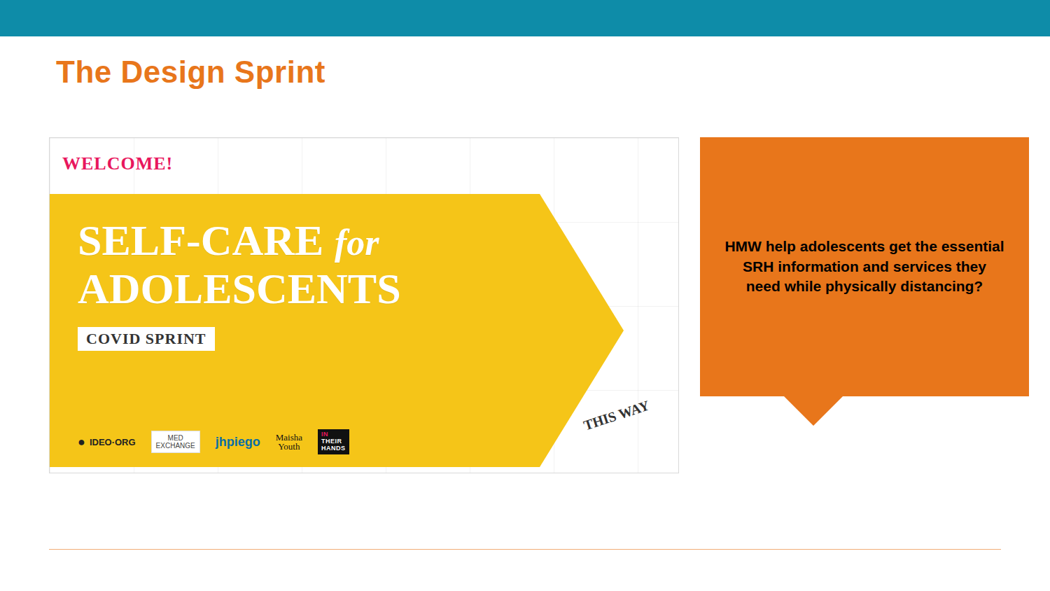The Design Sprint
WELCOME!
SELF-CARE for
ADOLESCENTS
COVID SPRINT
●IDEO·ORG MED
EXCHANGE jhpiego Maisha
Youth IN
THEIR
HANDS
THIS WAY
HMW help adolescents get the essential SRH information and services they need while physically distancing?